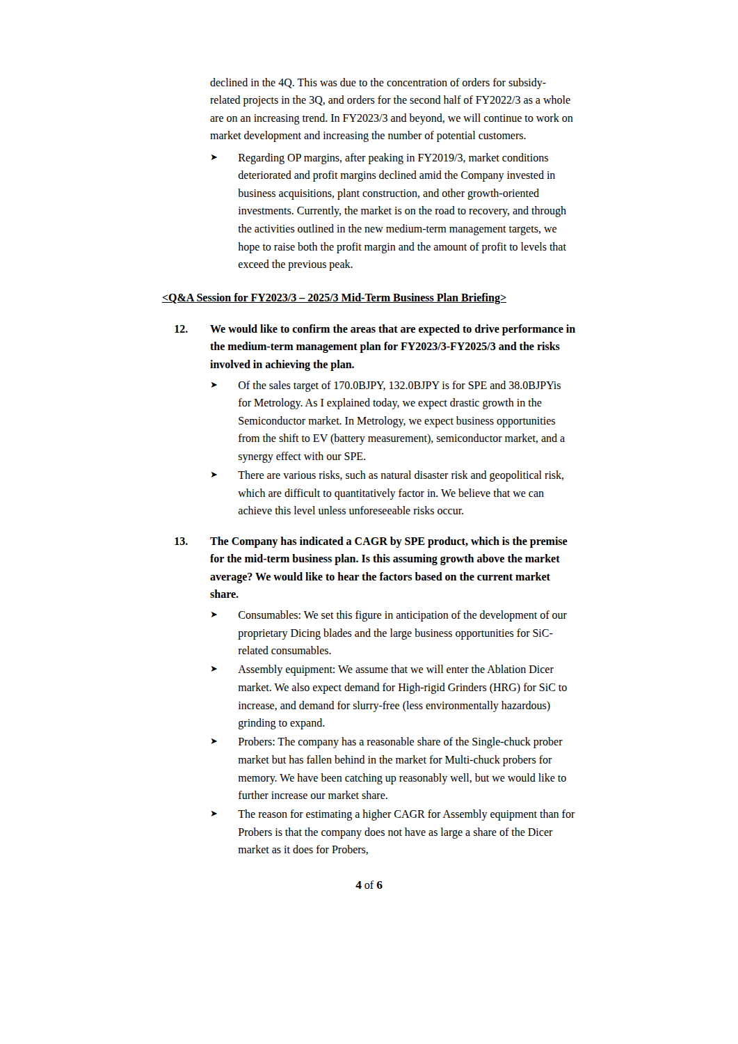declined in the 4Q. This was due to the concentration of orders for subsidy-related projects in the 3Q, and orders for the second half of FY2022/3 as a whole are on an increasing trend. In FY2023/3 and beyond, we will continue to work on market development and increasing the number of potential customers.
Regarding OP margins, after peaking in FY2019/3, market conditions deteriorated and profit margins declined amid the Company invested in business acquisitions, plant construction, and other growth-oriented investments. Currently, the market is on the road to recovery, and through the activities outlined in the new medium-term management targets, we hope to raise both the profit margin and the amount of profit to levels that exceed the previous peak.
<Q&A Session for FY2023/3 – 2025/3 Mid-Term Business Plan Briefing>
We would like to confirm the areas that are expected to drive performance in the medium-term management plan for FY2023/3-FY2025/3 and the risks involved in achieving the plan.
Of the sales target of 170.0BJPY, 132.0BJPY is for SPE and 38.0BJPYis for Metrology. As I explained today, we expect drastic growth in the Semiconductor market. In Metrology, we expect business opportunities from the shift to EV (battery measurement), semiconductor market, and a synergy effect with our SPE.
There are various risks, such as natural disaster risk and geopolitical risk, which are difficult to quantitatively factor in. We believe that we can achieve this level unless unforeseeable risks occur.
The Company has indicated a CAGR by SPE product, which is the premise for the mid-term business plan. Is this assuming growth above the market average? We would like to hear the factors based on the current market share.
Consumables: We set this figure in anticipation of the development of our proprietary Dicing blades and the large business opportunities for SiC-related consumables.
Assembly equipment: We assume that we will enter the Ablation Dicer market. We also expect demand for High-rigid Grinders (HRG) for SiC to increase, and demand for slurry-free (less environmentally hazardous) grinding to expand.
Probers: The company has a reasonable share of the Single-chuck prober market but has fallen behind in the market for Multi-chuck probers for memory. We have been catching up reasonably well, but we would like to further increase our market share.
The reason for estimating a higher CAGR for Assembly equipment than for Probers is that the company does not have as large a share of the Dicer market as it does for Probers,
4 of 6